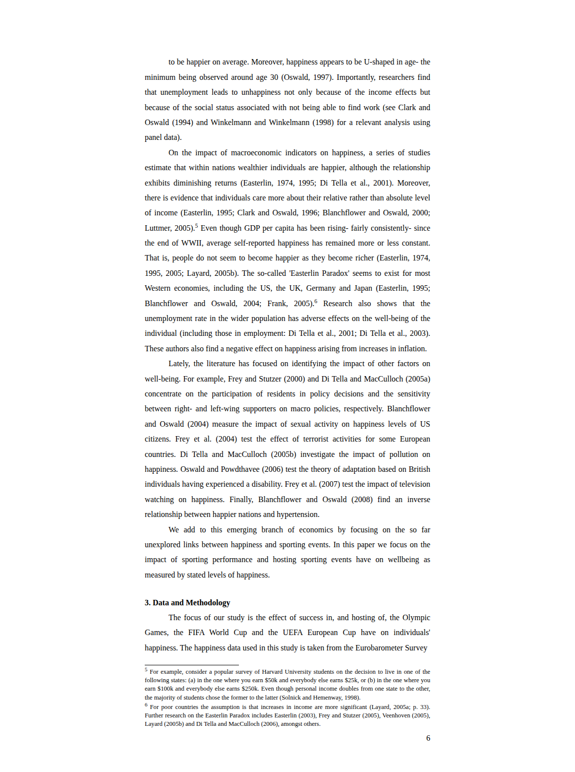to be happier on average. Moreover, happiness appears to be U-shaped in age- the minimum being observed around age 30 (Oswald, 1997). Importantly, researchers find that unemployment leads to unhappiness not only because of the income effects but because of the social status associated with not being able to find work (see Clark and Oswald (1994) and Winkelmann and Winkelmann (1998) for a relevant analysis using panel data).
On the impact of macroeconomic indicators on happiness, a series of studies estimate that within nations wealthier individuals are happier, although the relationship exhibits diminishing returns (Easterlin, 1974, 1995; Di Tella et al., 2001). Moreover, there is evidence that individuals care more about their relative rather than absolute level of income (Easterlin, 1995; Clark and Oswald, 1996; Blanchflower and Oswald, 2000; Luttmer, 2005).5 Even though GDP per capita has been rising- fairly consistently- since the end of WWII, average self-reported happiness has remained more or less constant. That is, people do not seem to become happier as they become richer (Easterlin, 1974, 1995, 2005; Layard, 2005b). The so-called 'Easterlin Paradox' seems to exist for most Western economies, including the US, the UK, Germany and Japan (Easterlin, 1995; Blanchflower and Oswald, 2004; Frank, 2005).6 Research also shows that the unemployment rate in the wider population has adverse effects on the well-being of the individual (including those in employment: Di Tella et al., 2001; Di Tella et al., 2003). These authors also find a negative effect on happiness arising from increases in inflation.
Lately, the literature has focused on identifying the impact of other factors on well-being. For example, Frey and Stutzer (2000) and Di Tella and MacCulloch (2005a) concentrate on the participation of residents in policy decisions and the sensitivity between right- and left-wing supporters on macro policies, respectively. Blanchflower and Oswald (2004) measure the impact of sexual activity on happiness levels of US citizens. Frey et al. (2004) test the effect of terrorist activities for some European countries. Di Tella and MacCulloch (2005b) investigate the impact of pollution on happiness. Oswald and Powdthavee (2006) test the theory of adaptation based on British individuals having experienced a disability. Frey et al. (2007) test the impact of television watching on happiness. Finally, Blanchflower and Oswald (2008) find an inverse relationship between happier nations and hypertension.
We add to this emerging branch of economics by focusing on the so far unexplored links between happiness and sporting events. In this paper we focus on the impact of sporting performance and hosting sporting events have on wellbeing as measured by stated levels of happiness.
3. Data and Methodology
The focus of our study is the effect of success in, and hosting of, the Olympic Games, the FIFA World Cup and the UEFA European Cup have on individuals' happiness. The happiness data used in this study is taken from the Eurobarometer Survey
5 For example, consider a popular survey of Harvard University students on the decision to live in one of the following states: (a) in the one where you earn $50k and everybody else earns $25k, or (b) in the one where you earn $100k and everybody else earns $250k. Even though personal income doubles from one state to the other, the majority of students chose the former to the latter (Solnick and Hemenway, 1998).
6 For poor countries the assumption is that increases in income are more significant (Layard, 2005a; p. 33). Further research on the Easterlin Paradox includes Easterlin (2003), Frey and Stutzer (2005), Veenhoven (2005), Layard (2005b) and Di Tella and MacCulloch (2006), amongst others.
6